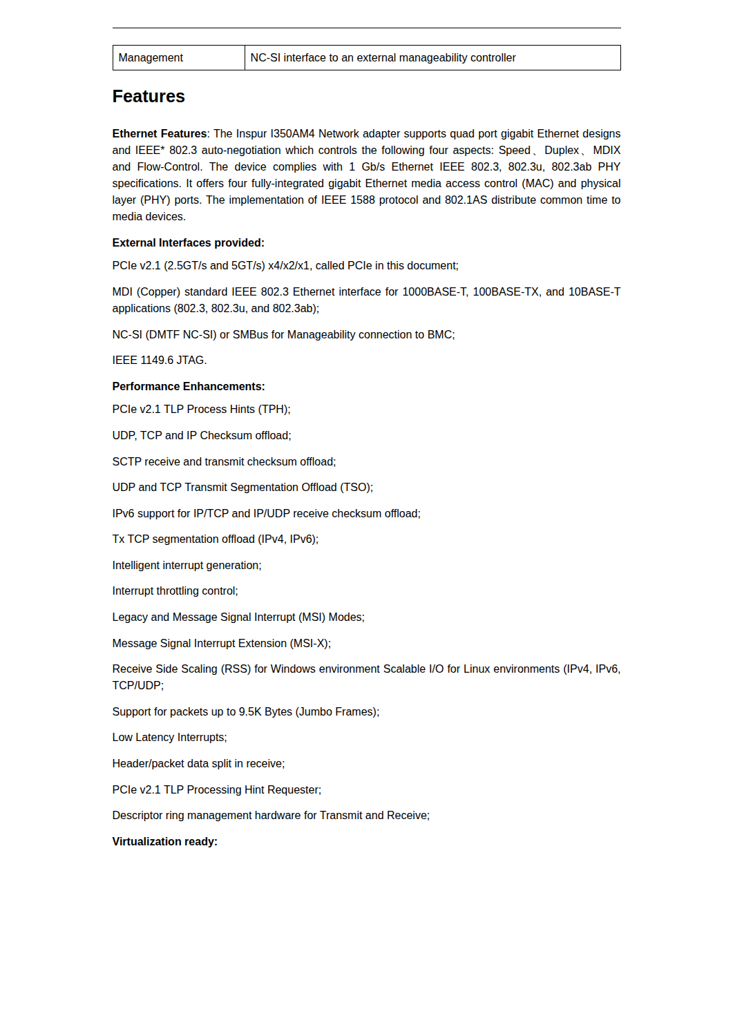| Management | NC-SI interface to an external manageability controller |
Features
Ethernet Features: The Inspur I350AM4 Network adapter supports quad port gigabit Ethernet designs and IEEE* 802.3 auto-negotiation which controls the following four aspects: Speed、Duplex、MDIX and Flow-Control. The device complies with 1 Gb/s Ethernet IEEE 802.3, 802.3u, 802.3ab PHY specifications. It offers four fully-integrated gigabit Ethernet media access control (MAC) and physical layer (PHY) ports. The implementation of IEEE 1588 protocol and 802.1AS distribute common time to media devices.
External Interfaces provided:
PCIe v2.1 (2.5GT/s and 5GT/s) x4/x2/x1, called PCIe in this document;
MDI (Copper) standard IEEE 802.3 Ethernet interface for 1000BASE-T, 100BASE-TX, and 10BASE-T applications (802.3, 802.3u, and 802.3ab);
NC-SI (DMTF NC-SI) or SMBus for Manageability connection to BMC;
IEEE 1149.6 JTAG.
Performance Enhancements:
PCIe v2.1 TLP Process Hints (TPH);
UDP, TCP and IP Checksum offload;
SCTP receive and transmit checksum offload;
UDP and TCP Transmit Segmentation Offload (TSO);
IPv6 support for IP/TCP and IP/UDP receive checksum offload;
Tx TCP segmentation offload (IPv4, IPv6);
Intelligent interrupt generation;
Interrupt throttling control;
Legacy and Message Signal Interrupt (MSI) Modes;
Message Signal Interrupt Extension (MSI-X);
Receive Side Scaling (RSS) for Windows environment Scalable I/O for Linux environments (IPv4, IPv6, TCP/UDP;
Support for packets up to 9.5K Bytes (Jumbo Frames);
Low Latency Interrupts;
Header/packet data split in receive;
PCIe v2.1 TLP Processing Hint Requester;
Descriptor ring management hardware for Transmit and Receive;
Virtualization ready: